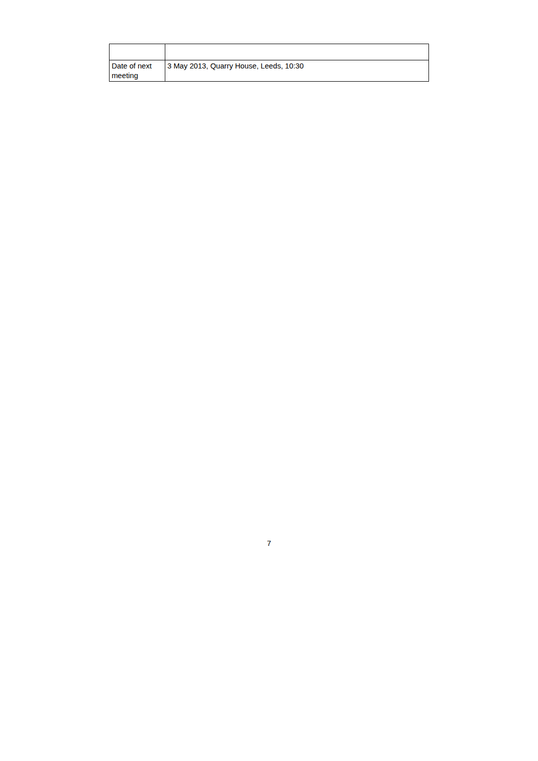| Date of next meeting | 3 May 2013, Quarry House, Leeds, 10:30 |
7